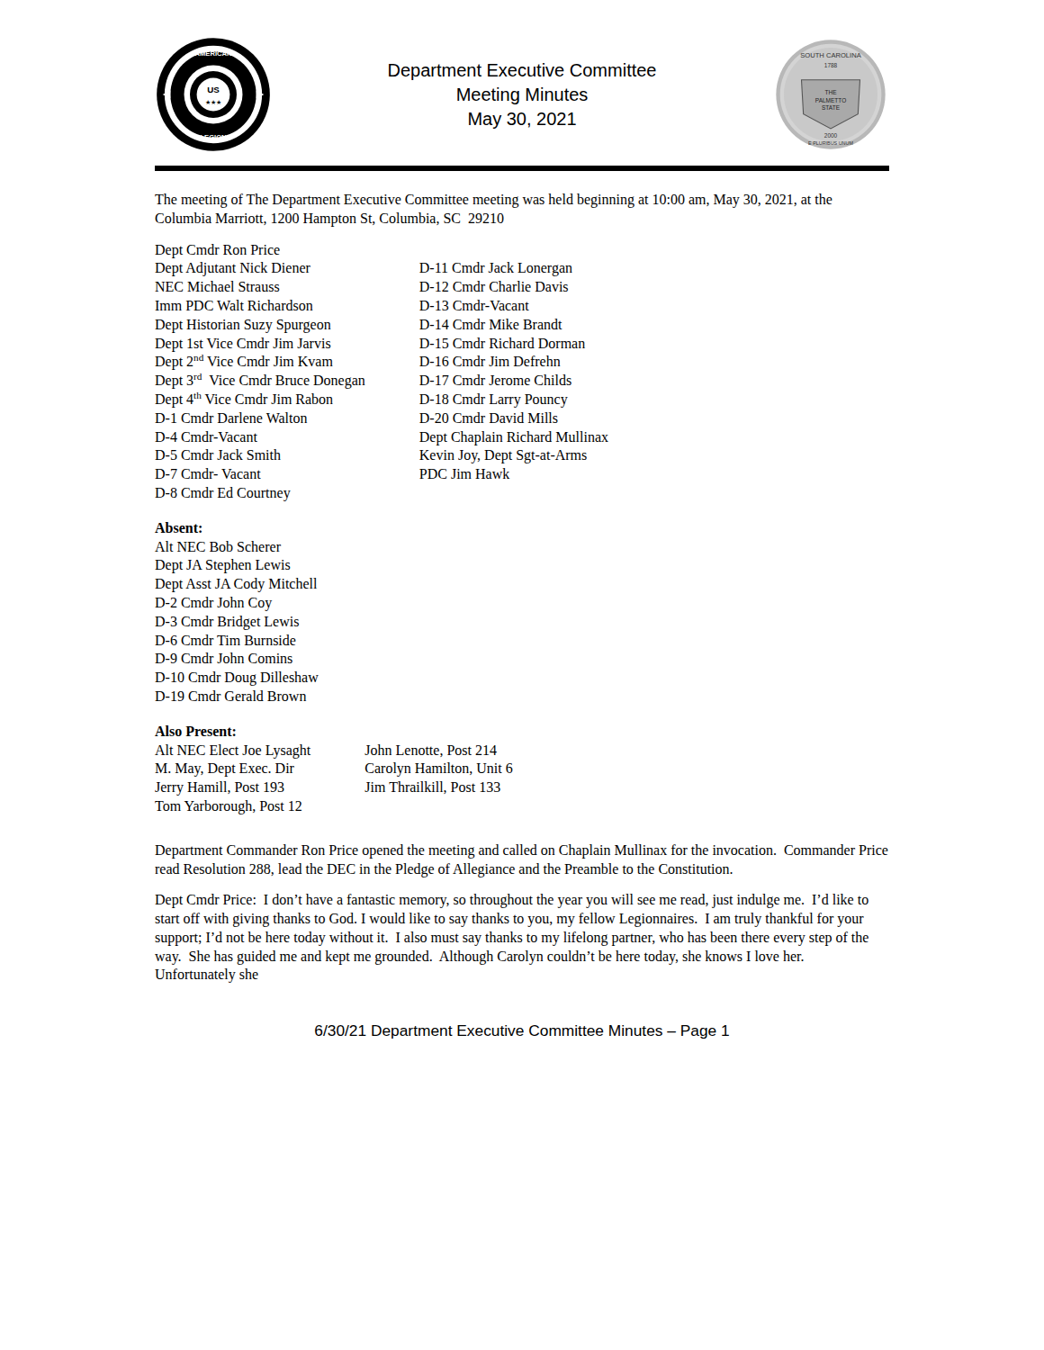US ★★★ AMERICAN LEGION
Department Executive Committee
Meeting Minutes
May 30, 2021
SOUTH CAROLINA 1788 THE PALMETTO STATE 2000 E PLURIBUS UNUM
The meeting of The Department Executive Committee meeting was held beginning at 10:00 am, May 30, 2021, at the Columbia Marriott, 1200 Hampton St, Columbia, SC 29210
Dept Cmdr Ron Price
Dept Adjutant Nick Diener
NEC Michael Strauss
Imm PDC Walt Richardson
Dept Historian Suzy Spurgeon
Dept 1st Vice Cmdr Jim Jarvis
Dept 2nd Vice Cmdr Jim Kvam
Dept 3rd Vice Cmdr Bruce Donegan
Dept 4th Vice Cmdr Jim Rabon
D-1 Cmdr Darlene Walton
D-4 Cmdr-Vacant
D-5 Cmdr Jack Smith
D-7 Cmdr- Vacant
D-8 Cmdr Ed Courtney
D-11 Cmdr Jack Lonergan
D-12 Cmdr Charlie Davis
D-13 Cmdr-Vacant
D-14 Cmdr Mike Brandt
D-15 Cmdr Richard Dorman
D-16 Cmdr Jim Defrehn
D-17 Cmdr Jerome Childs
D-18 Cmdr Larry Pouncy
D-20 Cmdr David Mills
Dept Chaplain Richard Mullinax
Kevin Joy, Dept Sgt-at-Arms
PDC Jim Hawk
Absent:
Alt NEC Bob Scherer
Dept JA Stephen Lewis
Dept Asst JA Cody Mitchell
D-2 Cmdr John Coy
D-3 Cmdr Bridget Lewis
D-6 Cmdr Tim Burnside
D-9 Cmdr John Comins
D-10 Cmdr Doug Dilleshaw
D-19 Cmdr Gerald Brown
Also Present:
Alt NEC Elect Joe Lysaght
M. May, Dept Exec. Dir
Jerry Hamill, Post 193
Tom Yarborough, Post 12
John Lenotte, Post 214
Carolyn Hamilton, Unit 6
Jim Thrailkill, Post 133
Department Commander Ron Price opened the meeting and called on Chaplain Mullinax for the invocation. Commander Price read Resolution 288, lead the DEC in the Pledge of Allegiance and the Preamble to the Constitution.
Dept Cmdr Price: I don’t have a fantastic memory, so throughout the year you will see me read, just indulge me. I’d like to start off with giving thanks to God. I would like to say thanks to you, my fellow Legionnaires. I am truly thankful for your support; I’d not be here today without it. I also must say thanks to my lifelong partner, who has been there every step of the way. She has guided me and kept me grounded. Although Carolyn couldn’t be here today, she knows I love her. Unfortunately she
6/30/21 Department Executive Committee Minutes – Page 1